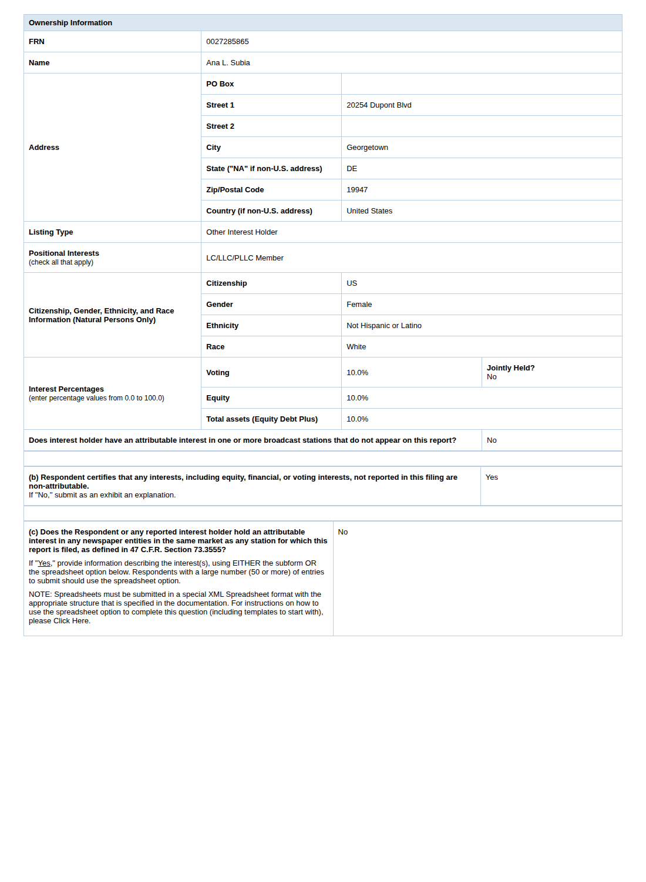Ownership Information
| FRN | 0027285865 |
| Name | Ana L. Subia |
| Address | PO Box | |
| Street 1 | 20254 Dupont Blvd |
| Street 2 | |
| City | Georgetown |
| State ("NA" if non-U.S. address) | DE |
| Zip/Postal Code | 19947 |
| Country (if non-U.S. address) | United States |
| Listing Type | Other Interest Holder |
| Positional Interests (check all that apply) | LC/LLC/PLLC Member |
| Citizenship, Gender, Ethnicity, and Race Information (Natural Persons Only) | Citizenship | US |
| Gender | Female |
| Ethnicity | Not Hispanic or Latino |
| Race | White |
| Interest Percentages (enter percentage values from 0.0 to 100.0) | Voting | 10.0% | Jointly Held? No |
| Equity | 10.0% |
| Total assets (Equity Debt Plus) | 10.0% |
| Does interest holder have an attributable interest in one or more broadcast stations that do not appear on this report? | No |
| (b) Respondent certifies that any interests, including equity, financial, or voting interests, not reported in this filing are non-attributable. If "No," submit as an exhibit an explanation. | Yes |
| (c) Does the Respondent or any reported interest holder hold an attributable interest in any newspaper entities in the same market as any station for which this report is filed, as defined in 47 C.F.R. Section 73.3555? If " Yes ," provide information describing the interest(s), using EITHER the subform OR the spreadsheet option below. Respondents with a large number (50 or more) of entries to submit should use the spreadsheet option. NOTE: Spreadsheets must be submitted in a special XML Spreadsheet format with the appropriate structure that is specified in the documentation. For instructions on how to use the spreadsheet option to complete this question (including templates to start with), please Click Here. | No |